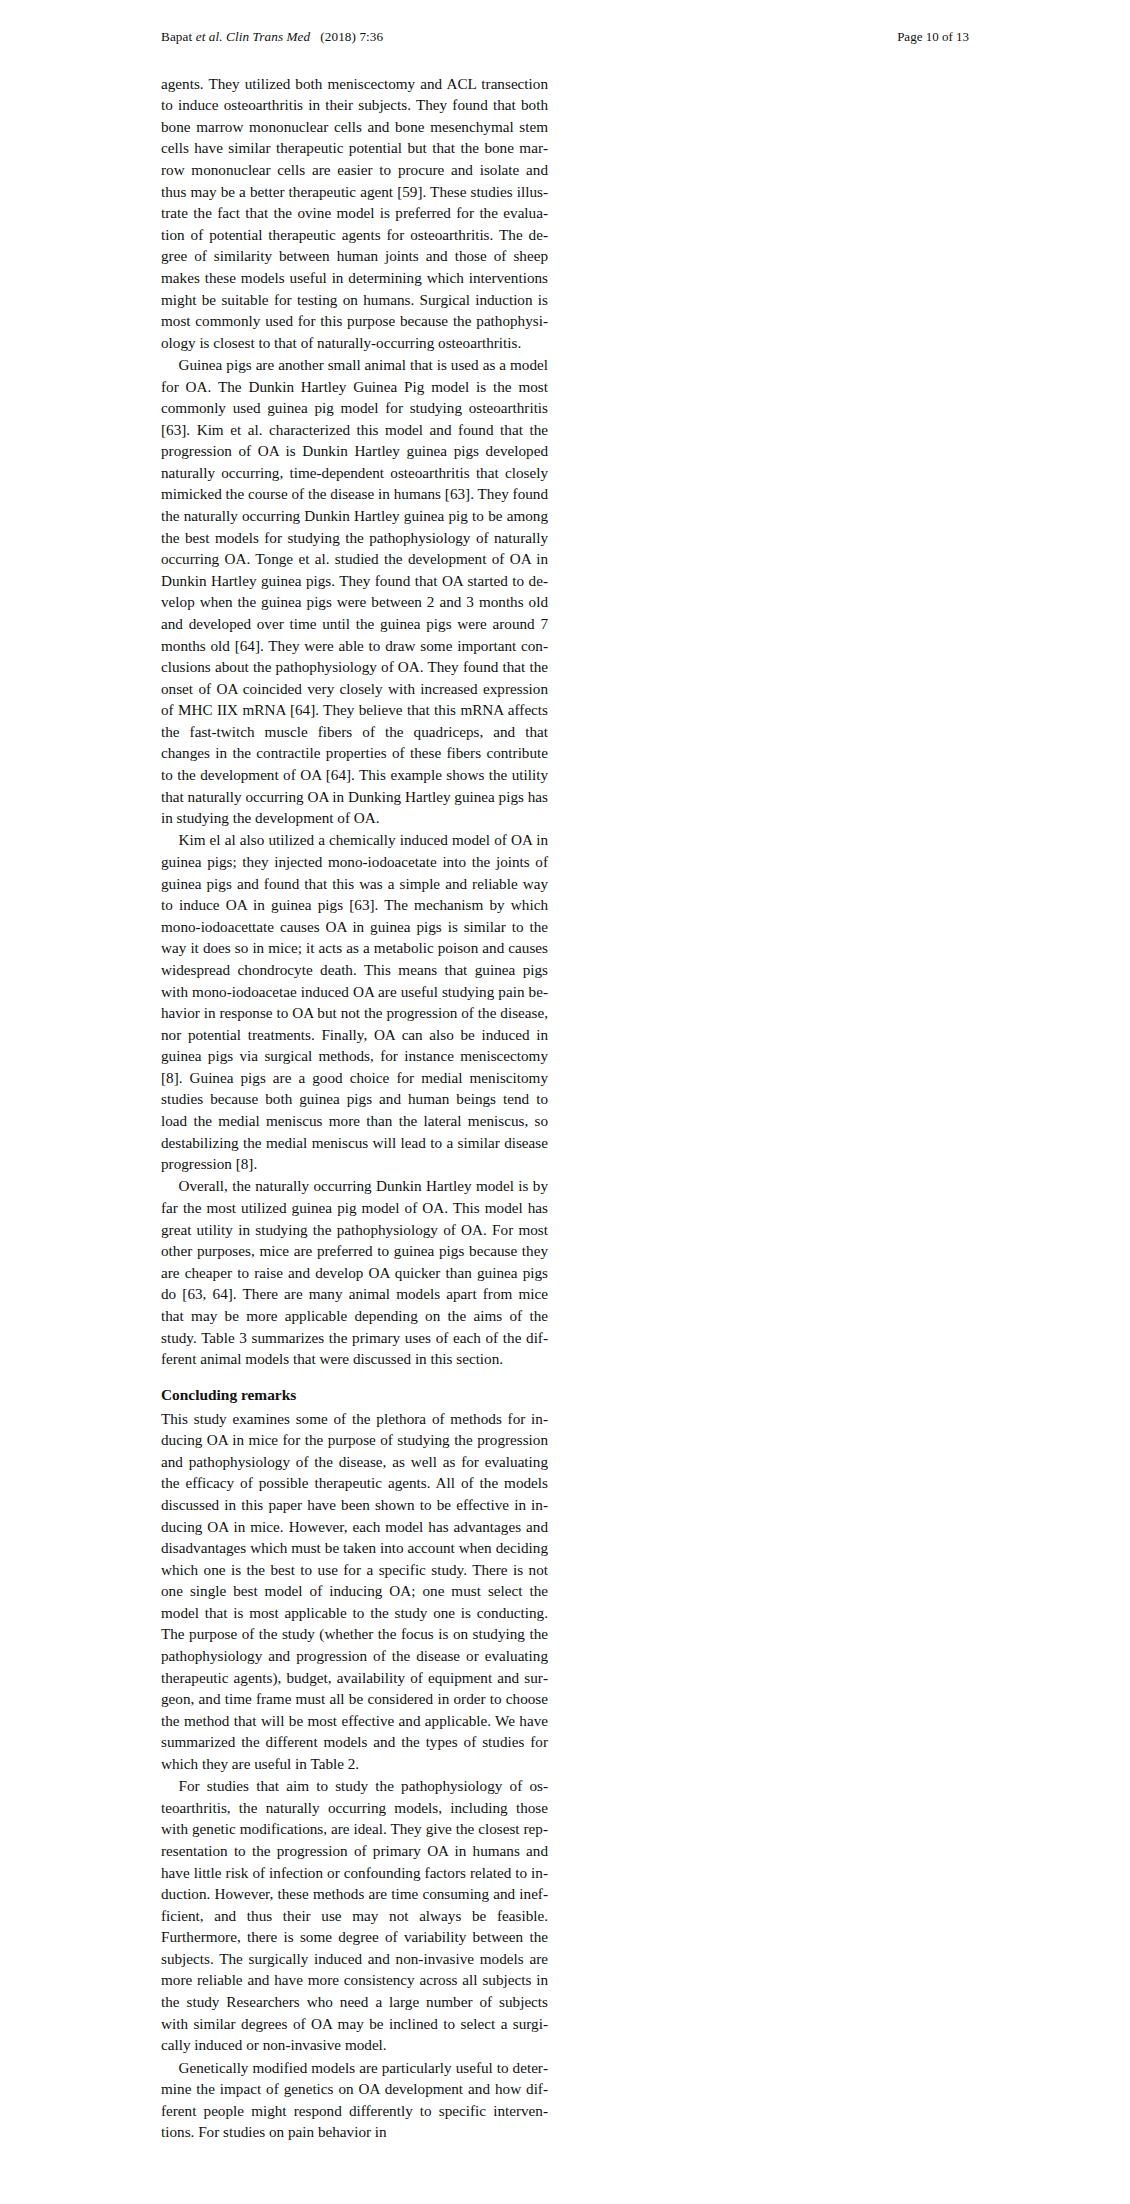Bapat et al. Clin Trans Med(2018) 7:36
Page 10 of 13
agents. They utilized both meniscectomy and ACL transection to induce osteoarthritis in their subjects. They found that both bone marrow mononuclear cells and bone mesenchymal stem cells have similar therapeutic potential but that the bone marrow mononuclear cells are easier to procure and isolate and thus may be a better therapeutic agent [59]. These studies illustrate the fact that the ovine model is preferred for the evaluation of potential therapeutic agents for osteoarthritis. The degree of similarity between human joints and those of sheep makes these models useful in determining which interventions might be suitable for testing on humans. Surgical induction is most commonly used for this purpose because the pathophysiology is closest to that of naturally-occurring osteoarthritis.
Guinea pigs are another small animal that is used as a model for OA. The Dunkin Hartley Guinea Pig model is the most commonly used guinea pig model for studying osteoarthritis [63]. Kim et al. characterized this model and found that the progression of OA is Dunkin Hartley guinea pigs developed naturally occurring, time-dependent osteoarthritis that closely mimicked the course of the disease in humans [63]. They found the naturally occurring Dunkin Hartley guinea pig to be among the best models for studying the pathophysiology of naturally occurring OA. Tonge et al. studied the development of OA in Dunkin Hartley guinea pigs. They found that OA started to develop when the guinea pigs were between 2 and 3 months old and developed over time until the guinea pigs were around 7 months old [64]. They were able to draw some important conclusions about the pathophysiology of OA. They found that the onset of OA coincided very closely with increased expression of MHC IIX mRNA [64]. They believe that this mRNA affects the fast-twitch muscle fibers of the quadriceps, and that changes in the contractile properties of these fibers contribute to the development of OA [64]. This example shows the utility that naturally occurring OA in Dunking Hartley guinea pigs has in studying the development of OA.
Kim el al also utilized a chemically induced model of OA in guinea pigs; they injected mono-iodoacetate into the joints of guinea pigs and found that this was a simple and reliable way to induce OA in guinea pigs [63]. The mechanism by which mono-iodoacettate causes OA in guinea pigs is similar to the way it does so in mice; it acts as a metabolic poison and causes widespread chondrocyte death. This means that guinea pigs with mono-iodoacetae induced OA are useful studying pain behavior in response to OA but not the progression of the disease, nor potential treatments. Finally, OA can also be induced in guinea pigs via surgical methods, for instance meniscectomy [8]. Guinea pigs are a good choice for medial meniscitomy studies because both guinea pigs and human beings tend to load the medial meniscus more than the lateral meniscus, so destabilizing the medial meniscus will lead to a similar disease progression [8].
Overall, the naturally occurring Dunkin Hartley model is by far the most utilized guinea pig model of OA. This model has great utility in studying the pathophysiology of OA. For most other purposes, mice are preferred to guinea pigs because they are cheaper to raise and develop OA quicker than guinea pigs do [63, 64]. There are many animal models apart from mice that may be more applicable depending on the aims of the study. Table 3 summarizes the primary uses of each of the different animal models that were discussed in this section.
Concluding remarks
This study examines some of the plethora of methods for inducing OA in mice for the purpose of studying the progression and pathophysiology of the disease, as well as for evaluating the efficacy of possible therapeutic agents. All of the models discussed in this paper have been shown to be effective in inducing OA in mice. However, each model has advantages and disadvantages which must be taken into account when deciding which one is the best to use for a specific study. There is not one single best model of inducing OA; one must select the model that is most applicable to the study one is conducting. The purpose of the study (whether the focus is on studying the pathophysiology and progression of the disease or evaluating therapeutic agents), budget, availability of equipment and surgeon, and time frame must all be considered in order to choose the method that will be most effective and applicable. We have summarized the different models and the types of studies for which they are useful in Table 2.
For studies that aim to study the pathophysiology of osteoarthritis, the naturally occurring models, including those with genetic modifications, are ideal. They give the closest representation to the progression of primary OA in humans and have little risk of infection or confounding factors related to induction. However, these methods are time consuming and inefficient, and thus their use may not always be feasible. Furthermore, there is some degree of variability between the subjects. The surgically induced and non-invasive models are more reliable and have more consistency across all subjects in the study Researchers who need a large number of subjects with similar degrees of OA may be inclined to select a surgically induced or non-invasive model.
Genetically modified models are particularly useful to determine the impact of genetics on OA development and how different people might respond differently to specific interventions. For studies on pain behavior in